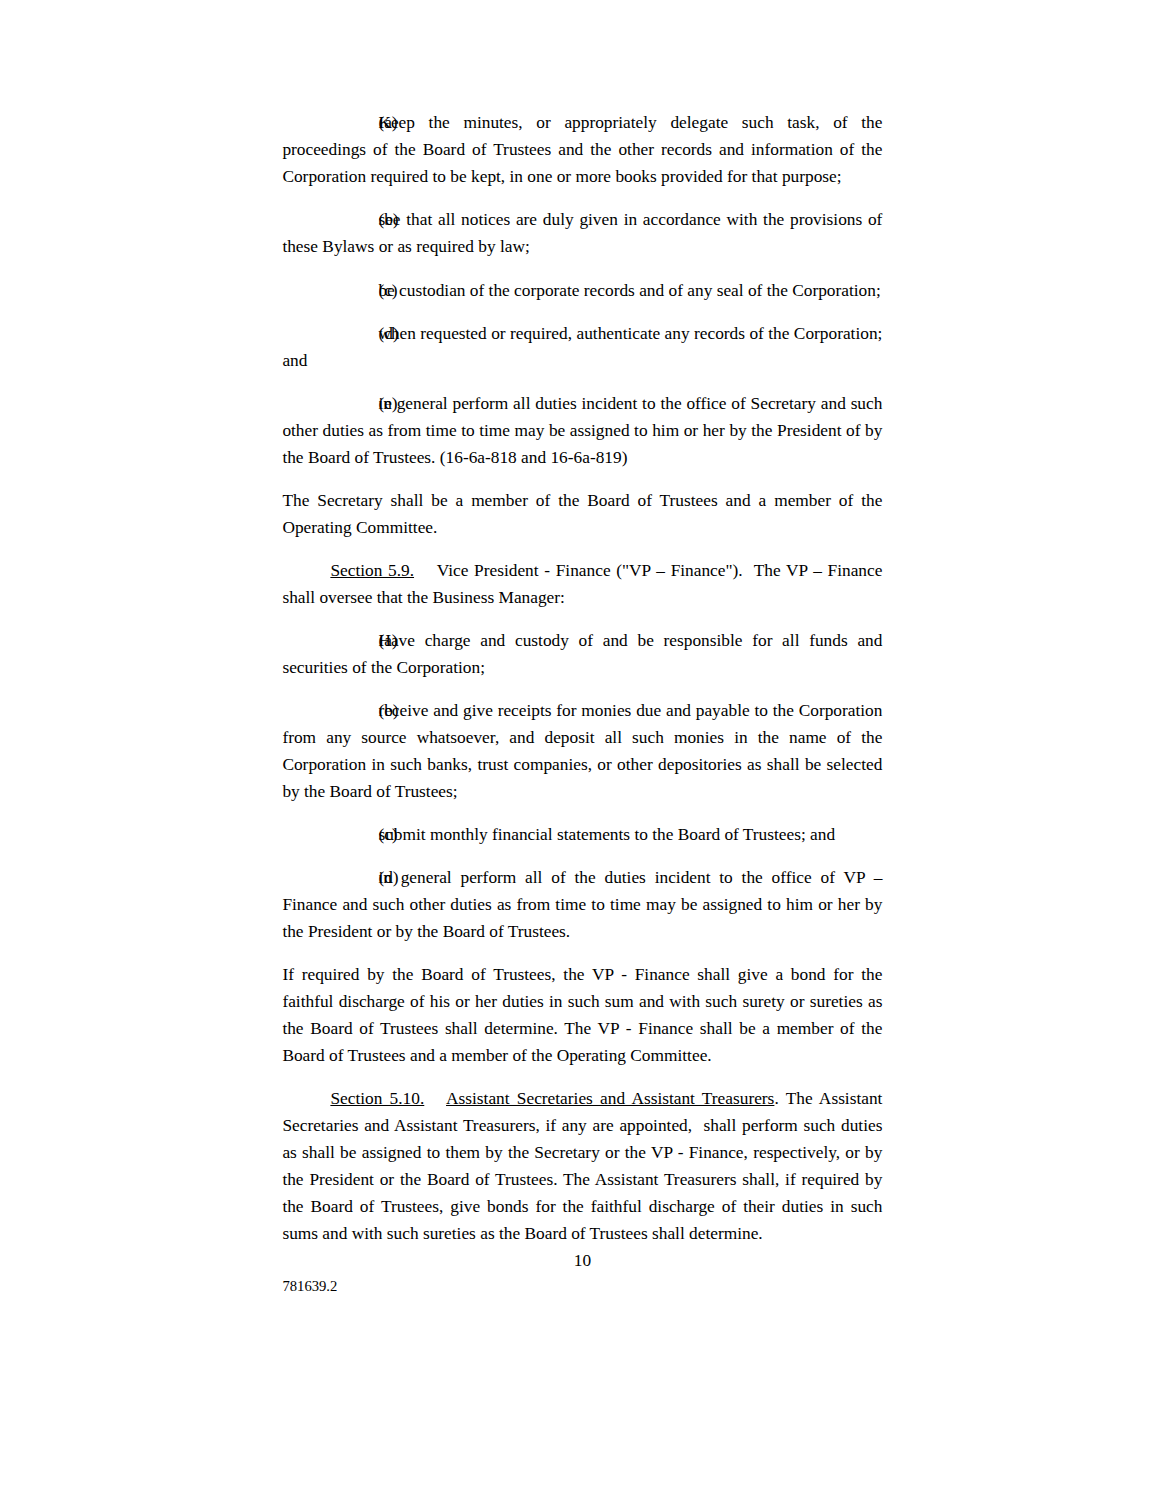(a) Keep the minutes, or appropriately delegate such task, of the proceedings of the Board of Trustees and the other records and information of the Corporation required to be kept, in one or more books provided for that purpose;
(b) see that all notices are duly given in accordance with the provisions of these Bylaws or as required by law;
(c) be custodian of the corporate records and of any seal of the Corporation;
(d) when requested or required, authenticate any records of the Corporation; and
(e) in general perform all duties incident to the office of Secretary and such other duties as from time to time may be assigned to him or her by the President of by the Board of Trustees. (16-6a-818 and 16-6a-819)
The Secretary shall be a member of the Board of Trustees and a member of the Operating Committee.
Section 5.9. Vice President - Finance ("VP – Finance"). The VP – Finance shall oversee that the Business Manager:
(a) Have charge and custody of and be responsible for all funds and securities of the Corporation;
(b) receive and give receipts for monies due and payable to the Corporation from any source whatsoever, and deposit all such monies in the name of the Corporation in such banks, trust companies, or other depositories as shall be selected by the Board of Trustees;
(c) submit monthly financial statements to the Board of Trustees; and
(d) in general perform all of the duties incident to the office of VP – Finance and such other duties as from time to time may be assigned to him or her by the President or by the Board of Trustees.
If required by the Board of Trustees, the VP - Finance shall give a bond for the faithful discharge of his or her duties in such sum and with such surety or sureties as the Board of Trustees shall determine. The VP - Finance shall be a member of the Board of Trustees and a member of the Operating Committee.
Section 5.10. Assistant Secretaries and Assistant Treasurers. The Assistant Secretaries and Assistant Treasurers, if any are appointed, shall perform such duties as shall be assigned to them by the Secretary or the VP - Finance, respectively, or by the President or the Board of Trustees. The Assistant Treasurers shall, if required by the Board of Trustees, give bonds for the faithful discharge of their duties in such sums and with such sureties as the Board of Trustees shall determine.
10
781639.2